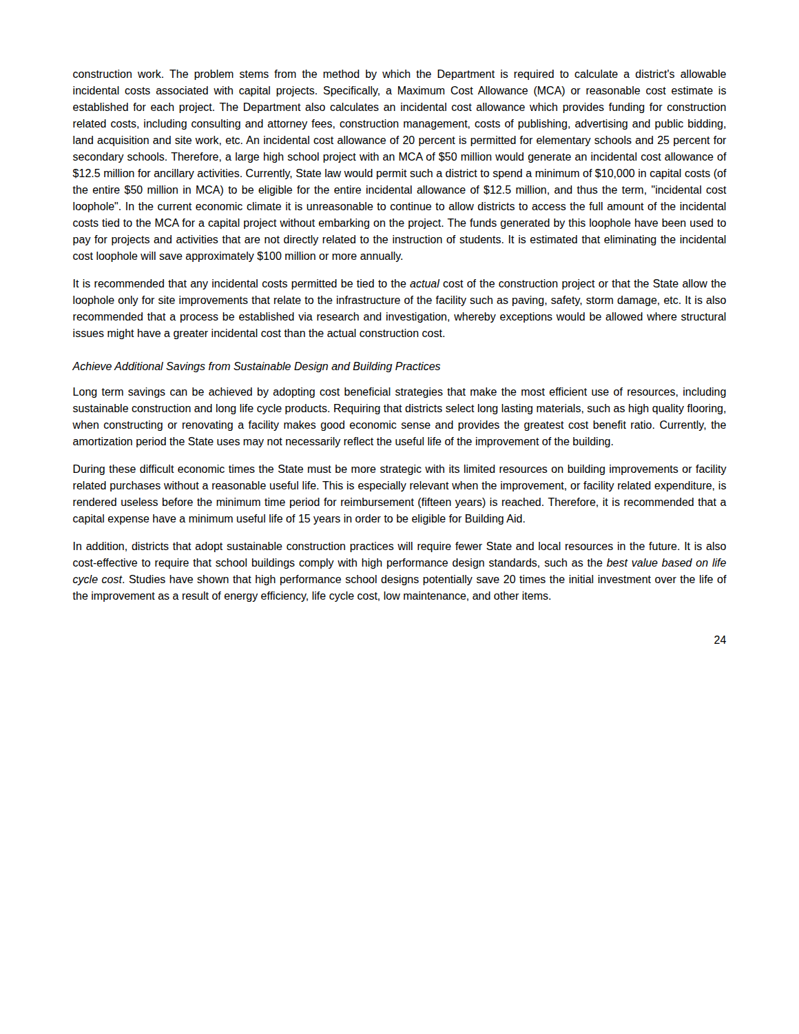construction work. The problem stems from the method by which the Department is required to calculate a district's allowable incidental costs associated with capital projects. Specifically, a Maximum Cost Allowance (MCA) or reasonable cost estimate is established for each project. The Department also calculates an incidental cost allowance which provides funding for construction related costs, including consulting and attorney fees, construction management, costs of publishing, advertising and public bidding, land acquisition and site work, etc. An incidental cost allowance of 20 percent is permitted for elementary schools and 25 percent for secondary schools. Therefore, a large high school project with an MCA of $50 million would generate an incidental cost allowance of $12.5 million for ancillary activities. Currently, State law would permit such a district to spend a minimum of $10,000 in capital costs (of the entire $50 million in MCA) to be eligible for the entire incidental allowance of $12.5 million, and thus the term, "incidental cost loophole". In the current economic climate it is unreasonable to continue to allow districts to access the full amount of the incidental costs tied to the MCA for a capital project without embarking on the project. The funds generated by this loophole have been used to pay for projects and activities that are not directly related to the instruction of students. It is estimated that eliminating the incidental cost loophole will save approximately $100 million or more annually.
It is recommended that any incidental costs permitted be tied to the actual cost of the construction project or that the State allow the loophole only for site improvements that relate to the infrastructure of the facility such as paving, safety, storm damage, etc. It is also recommended that a process be established via research and investigation, whereby exceptions would be allowed where structural issues might have a greater incidental cost than the actual construction cost.
Achieve Additional Savings from Sustainable Design and Building Practices
Long term savings can be achieved by adopting cost beneficial strategies that make the most efficient use of resources, including sustainable construction and long life cycle products. Requiring that districts select long lasting materials, such as high quality flooring, when constructing or renovating a facility makes good economic sense and provides the greatest cost benefit ratio. Currently, the amortization period the State uses may not necessarily reflect the useful life of the improvement of the building.
During these difficult economic times the State must be more strategic with its limited resources on building improvements or facility related purchases without a reasonable useful life. This is especially relevant when the improvement, or facility related expenditure, is rendered useless before the minimum time period for reimbursement (fifteen years) is reached. Therefore, it is recommended that a capital expense have a minimum useful life of 15 years in order to be eligible for Building Aid.
In addition, districts that adopt sustainable construction practices will require fewer State and local resources in the future. It is also cost-effective to require that school buildings comply with high performance design standards, such as the best value based on life cycle cost. Studies have shown that high performance school designs potentially save 20 times the initial investment over the life of the improvement as a result of energy efficiency, life cycle cost, low maintenance, and other items.
24